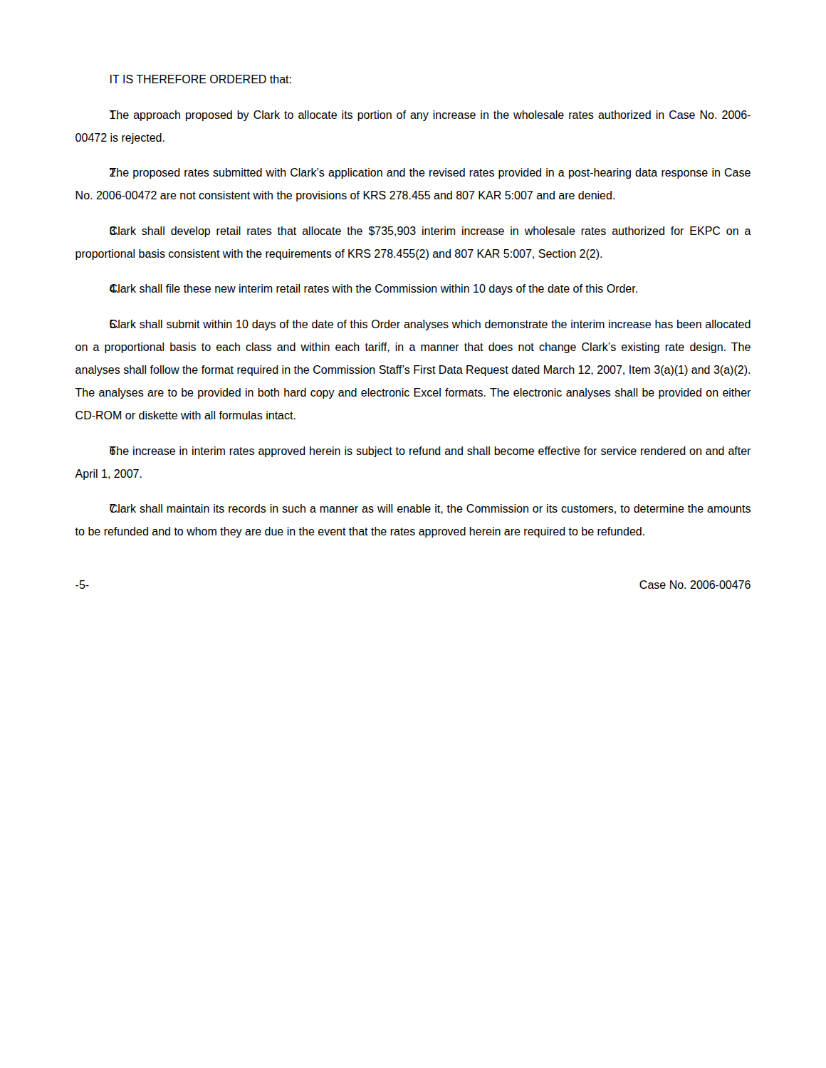IT IS THEREFORE ORDERED that:
1. The approach proposed by Clark to allocate its portion of any increase in the wholesale rates authorized in Case No. 2006-00472 is rejected.
2. The proposed rates submitted with Clark’s application and the revised rates provided in a post-hearing data response in Case No. 2006-00472 are not consistent with the provisions of KRS 278.455 and 807 KAR 5:007 and are denied.
3. Clark shall develop retail rates that allocate the $735,903 interim increase in wholesale rates authorized for EKPC on a proportional basis consistent with the requirements of KRS 278.455(2) and 807 KAR 5:007, Section 2(2).
4. Clark shall file these new interim retail rates with the Commission within 10 days of the date of this Order.
5. Clark shall submit within 10 days of the date of this Order analyses which demonstrate the interim increase has been allocated on a proportional basis to each class and within each tariff, in a manner that does not change Clark’s existing rate design. The analyses shall follow the format required in the Commission Staff’s First Data Request dated March 12, 2007, Item 3(a)(1) and 3(a)(2). The analyses are to be provided in both hard copy and electronic Excel formats. The electronic analyses shall be provided on either CD-ROM or diskette with all formulas intact.
6. The increase in interim rates approved herein is subject to refund and shall become effective for service rendered on and after April 1, 2007.
7. Clark shall maintain its records in such a manner as will enable it, the Commission or its customers, to determine the amounts to be refunded and to whom they are due in the event that the rates approved herein are required to be refunded.
-5- Case No. 2006-00476